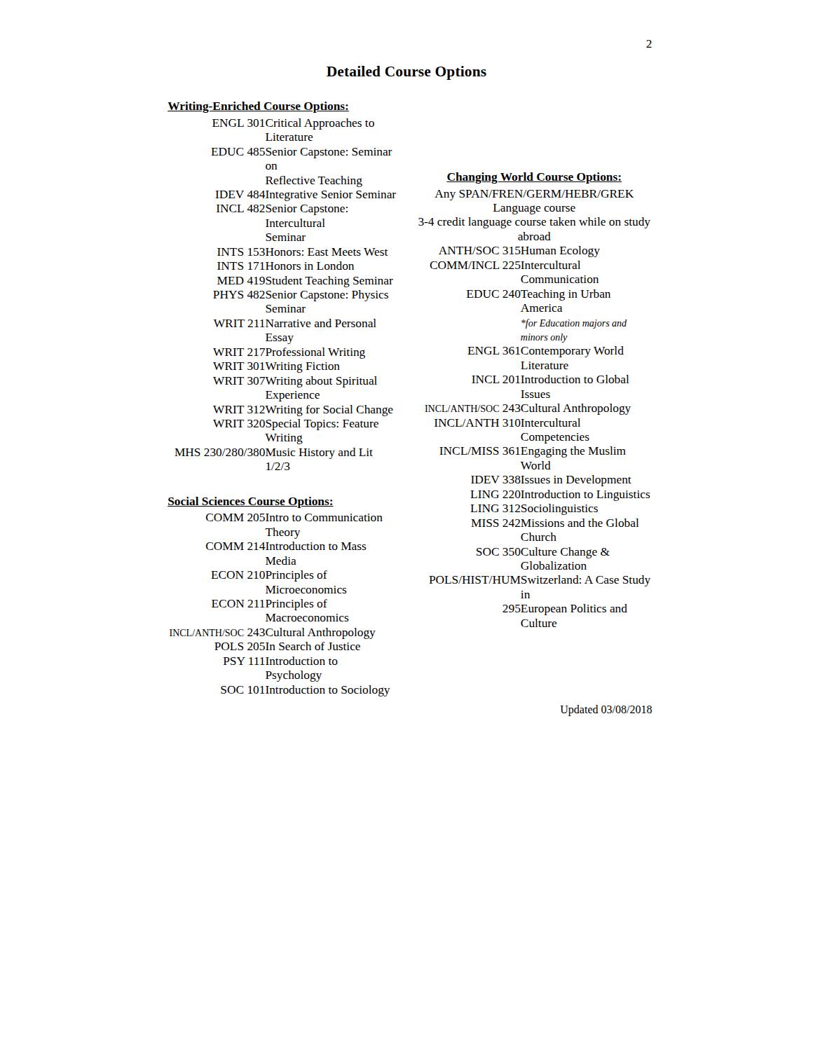2
Detailed Course Options
Writing-Enriched Course Options:
| ENGL 301 | Critical Approaches to Literature |
| EDUC 485 | Senior Capstone: Seminar on |
| | Reflective Teaching |
| IDEV 484 | Integrative Senior Seminar |
| INCL 482 | Senior Capstone: Intercultural |
| | Seminar |
| INTS 153 | Honors: East Meets West |
| INTS 171 | Honors in London |
| MED 419 | Student Teaching Seminar |
| PHYS 482 | Senior Capstone: Physics |
| | Seminar |
| WRIT 211 | Narrative and Personal Essay |
| WRIT 217 | Professional Writing |
| WRIT 301 | Writing Fiction |
| WRIT 307 | Writing about Spiritual |
| | Experience |
| WRIT 312 | Writing for Social Change |
| WRIT 320 | Special Topics: Feature Writing |
| MHS 230/280/380 | Music History and Lit 1/2/3 |
Social Sciences Course Options:
| COMM 205 | Intro to Communication Theory |
| COMM 214 | Introduction to Mass Media |
| ECON 210 | Principles of Microeconomics |
| ECON 211 | Principles of Macroeconomics |
| INCL/ANTH/SOC 243 | Cultural Anthropology |
| POLS 205 | In Search of Justice |
| PSY 111 | Introduction to Psychology |
| SOC 101 | Introduction to Sociology |
Changing World Course Options:
Any SPAN/FREN/GERM/HEBR/GREK Language course
3-4 credit language course taken while on study abroad
| ANTH/SOC 315 | Human Ecology |
| COMM/INCL 225 | Intercultural Communication |
| EDUC 240 | Teaching in Urban America |
| | *for Education majors and minors only |
| ENGL 361 | Contemporary World Literature |
| INCL 201 | Introduction to Global Issues |
| INCL/ANTH/SOC 243 | Cultural Anthropology |
| INCL/ANTH 310 | Intercultural Competencies |
| INCL/MISS 361 | Engaging the Muslim World |
| IDEV 338 | Issues in Development |
| LING 220 | Introduction to Linguistics |
| LING 312 | Sociolinguistics |
| MISS 242 | Missions and the Global Church |
| SOC 350 | Culture Change & Globalization |
| POLS/HIST/HUM | Switzerland: A Case Study in |
| 295 | European Politics and Culture |
Updated 03/08/2018